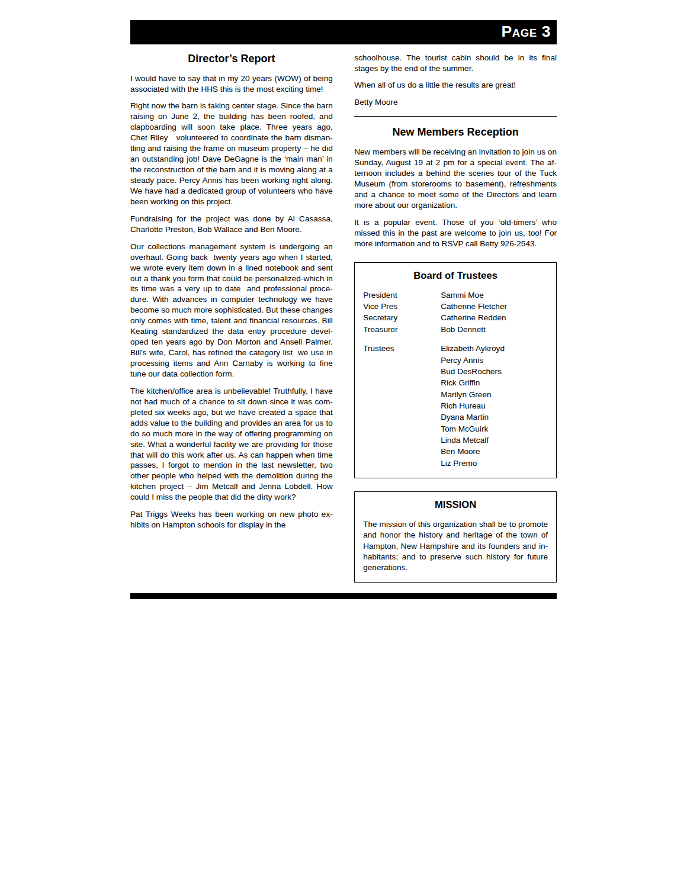PAGE 3
Director’s Report
I would have to say that in my 20 years (WOW) of being associated with the HHS this is the most exciting time!
Right now the barn is taking center stage. Since the barn raising on June 2, the building has been roofed, and clapboarding will soon take place. Three years ago, Chet Riley volunteered to coordinate the barn dismantling and raising the frame on museum property – he did an out­standing job! Dave DeGagne is the ‘main man’ in the reconstruction of the barn and it is mov­ing along at a steady pace. Percy Annis has been working right along. We have had a dedicated group of volunteers who have been working on this project.
Fundraising for the project was done by Al Casas­sa, Charlotte Preston, Bob Wallace and Ben Moore.
Our collections management system is undergo­ing an overhaul. Going back twenty years ago when I started, we wrote every item down in a lined notebook and sent out a thank you form that could be personalized-which in its time was a very up to date and professional procedure. With advances in computer technology we have become so much more sophisticated. But these changes only comes with time, talent and finan­cial resources. Bill Keating standardized the data entry procedure developed ten years ago by Don Morton and Ansell Palmer. Bill's wife, Carol, has refined the category list we use in processing items and Ann Carnaby is working to fine tune our data collection form.
The kitchen/office area is unbelievable! Truthful­ly, I have not had much of a chance to sit down since it was completed six weeks ago, but we have created a space that adds value to the building and provides an area for us to do so much more in the way of offering programming on site. What a wonderful facility we are provid­ing for those that will do this work after us. As can happen when time passes, I forgot to men­tion in the last newsletter, two other people who helped with the demolition during the kitchen project – Jim Metcalf and Jenna Lobdell. How could I miss the people that did the dirty work?
Pat Triggs Weeks has been working on new pho­to exhibits on Hampton schools for display in the
schoolhouse. The tourist cabin should be in its final stages by the end of the summer.
When all of us do a little the results are great!
Betty Moore
New Members Reception
New members will be receiving an invitation to join us on Sunday, August 19 at 2 pm for a spe­cial event. The afternoon includes a behind the scenes tour of the Tuck Museum (from store­rooms to basement), refreshments and a chance to meet some of the Directors and learn more about our organization.
It is a popular event. Those of you ‘old-timers’ who missed this in the past are welcome to join us, too! For more information and to RSVP call Betty 926-2543.
Board of Trustees
| President | Sammi Moe |
| Vice Pres | Catherine Fletcher |
| Secretary | Catherine Redden |
| Treasurer | Bob Dennett |
| Trustees | Elizabeth Aykroyd |
| | Percy Annis |
| | Bud DesRochers |
| | Rick Griffin |
| | Marilyn Green |
| | Rich Hureau |
| | Dyana Martin |
| | Tom McGuirk |
| | Linda Metcalf |
| | Ben Moore |
| | Liz Premo |
MISSION
The mission of this organization shall be to pro­mote and honor the history and heritage of the town of Hampton, New Hampshire and its founders and inhabitants; and to preserve such history for future generations.